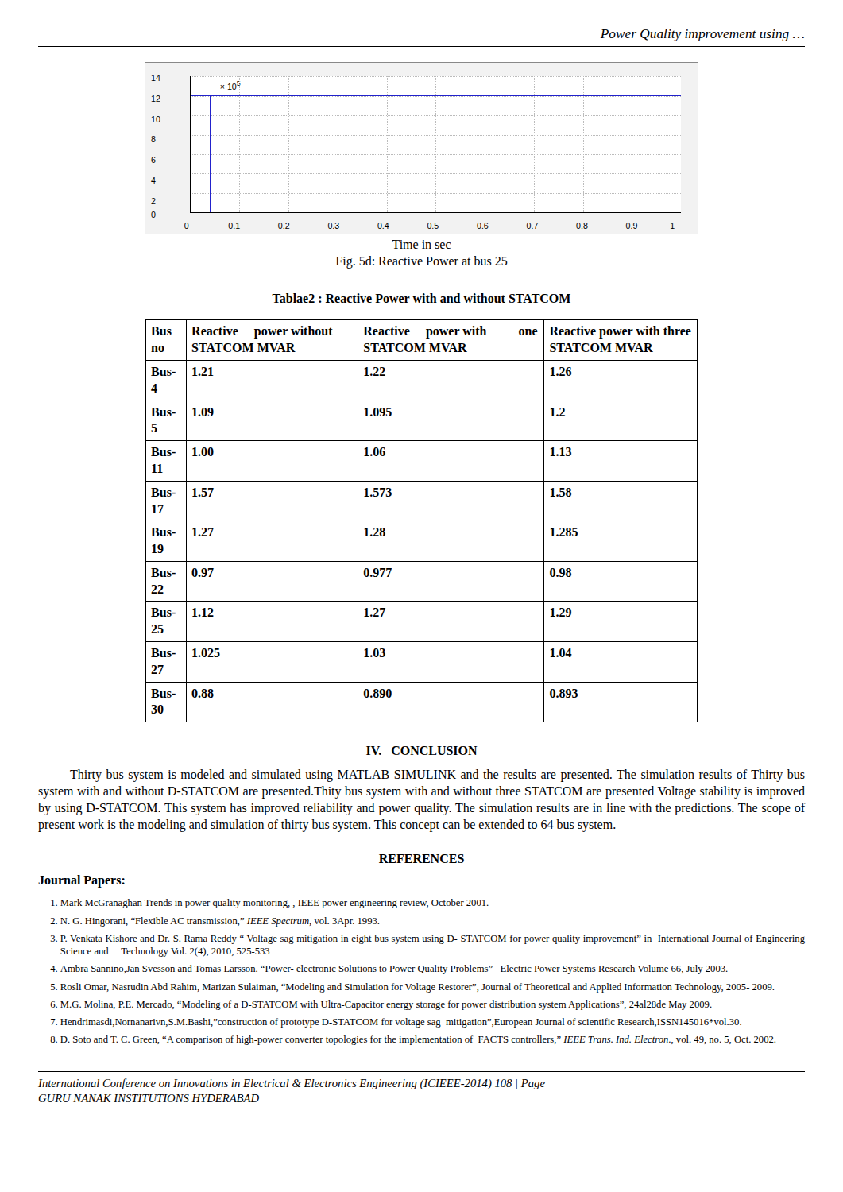Power Quality improvement using …
× 105
14
12
10
8
6
4
2
0
0
0.1
0.2
0.3
0.4
0.5
0.6
0.7
0.8
0.9
1
Time in sec
Fig. 5d: Reactive Power at bus 25
Tablae2 : Reactive Power with and without STATCOM
| Bus no | Reactive power without STATCOM MVAR | Reactive power with one STATCOM MVAR | Reactive power with three STATCOM MVAR |
| --- | --- | --- | --- |
| Bus-4 | 1.21 | 1.22 | 1.26 |
| Bus-5 | 1.09 | 1.095 | 1.2 |
| Bus-11 | 1.00 | 1.06 | 1.13 |
| Bus-17 | 1.57 | 1.573 | 1.58 |
| Bus-19 | 1.27 | 1.28 | 1.285 |
| Bus-22 | 0.97 | 0.977 | 0.98 |
| Bus-25 | 1.12 | 1.27 | 1.29 |
| Bus-27 | 1.025 | 1.03 | 1.04 |
| Bus-30 | 0.88 | 0.890 | 0.893 |
IV. CONCLUSION
Thirty bus system is modeled and simulated using MATLAB SIMULINK and the results are presented. The simulation results of Thirty bus system with and without D-STATCOM are presented.Thity bus system with and without three STATCOM are presented Voltage stability is improved by using D-STATCOM. This system has improved reliability and power quality. The simulation results are in line with the predictions. The scope of present work is the modeling and simulation of thirty bus system. This concept can be extended to 64 bus system.
REFERENCES
Journal Papers:
Mark McGranaghan Trends in power quality monitoring, , IEEE power engineering review, October 2001.
N. G. Hingorani, “Flexible AC transmission,” IEEE Spectrum, vol. 3Apr. 1993.
P. Venkata Kishore and Dr. S. Rama Reddy “ Voltage sag mitigation in eight bus system using D- STATCOM for power quality improvement” in International Journal of Engineering Science and Technology Vol. 2(4), 2010, 525-533
Ambra Sannino,Jan Svesson and Tomas Larsson. “Power- electronic Solutions to Power Quality Problems” Electric Power Systems Research Volume 66, July 2003.
Rosli Omar, Nasrudin Abd Rahim, Marizan Sulaiman, “Modeling and Simulation for Voltage Restorer”, Journal of Theoretical and Applied Information Technology, 2005- 2009.
M.G. Molina, P.E. Mercado, “Modeling of a D-STATCOM with Ultra-Capacitor energy storage for power distribution system Applications”, 24al28de May 2009.
Hendrimasdi,Nornanarivn,S.M.Bashi,”construction of prototype D-STATCOM for voltage sag mitigation”,European Journal of scientific Research,ISSN145016*vol.30.
D. Soto and T. C. Green, “A comparison of high-power converter topologies for the implementation of FACTS controllers,” IEEE Trans. Ind. Electron., vol. 49, no. 5, Oct. 2002.
International Conference on Innovations in Electrical & Electronics Engineering (ICIEEE-2014) 108 | Page
GURU NANAK INSTITUTIONS HYDERABAD